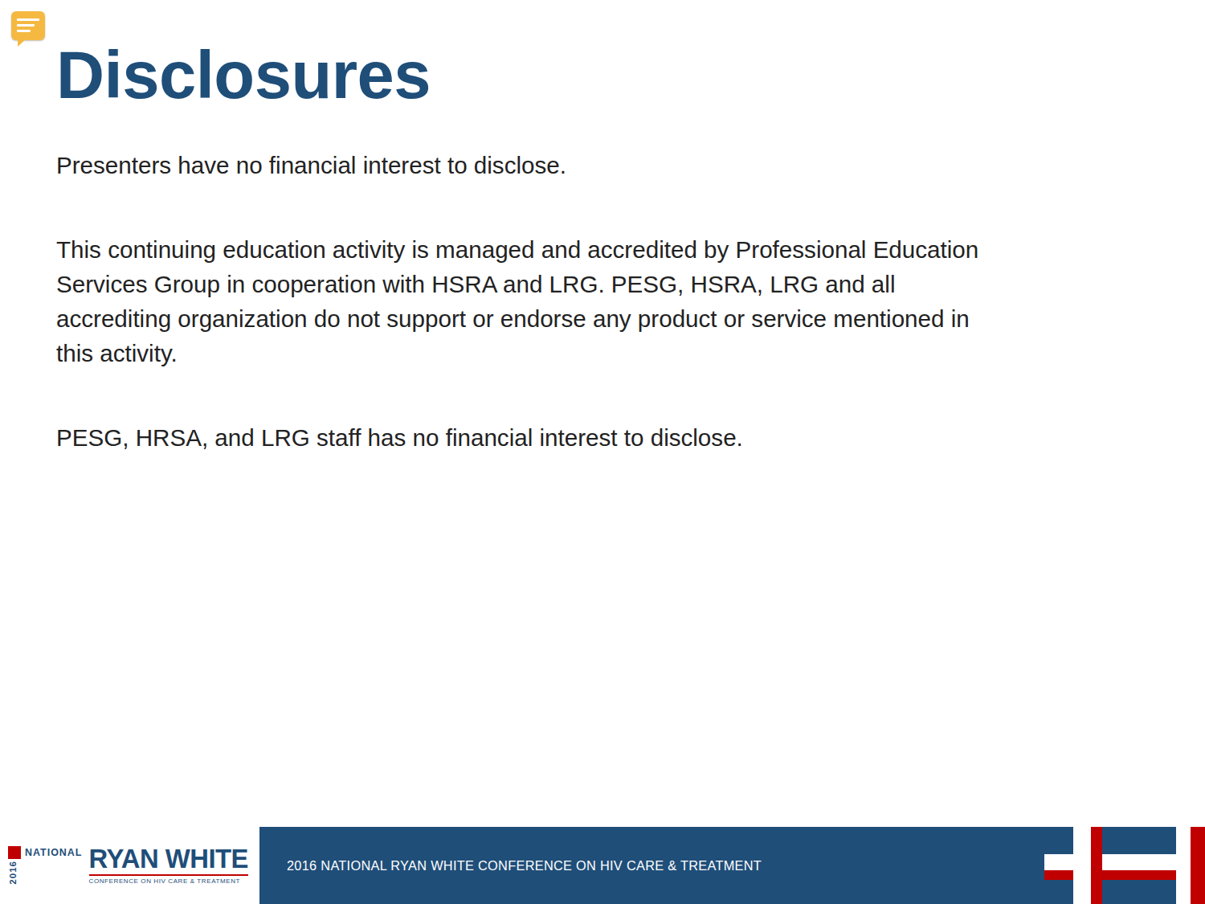Disclosures
Presenters have no financial interest to disclose.
This continuing education activity is managed and accredited by Professional Education Services Group in cooperation with HSRA and LRG. PESG, HSRA, LRG and all accrediting organization do not support or endorse any product or service mentioned in this activity.
PESG, HRSA, and LRG staff has no financial interest to disclose.
NATIONAL
2016
RYAN WHITE
CONFERENCE ON HIV CARE & TREATMENT
2016 NATIONAL RYAN WHITE CONFERENCE ON HIV CARE & TREATMENT